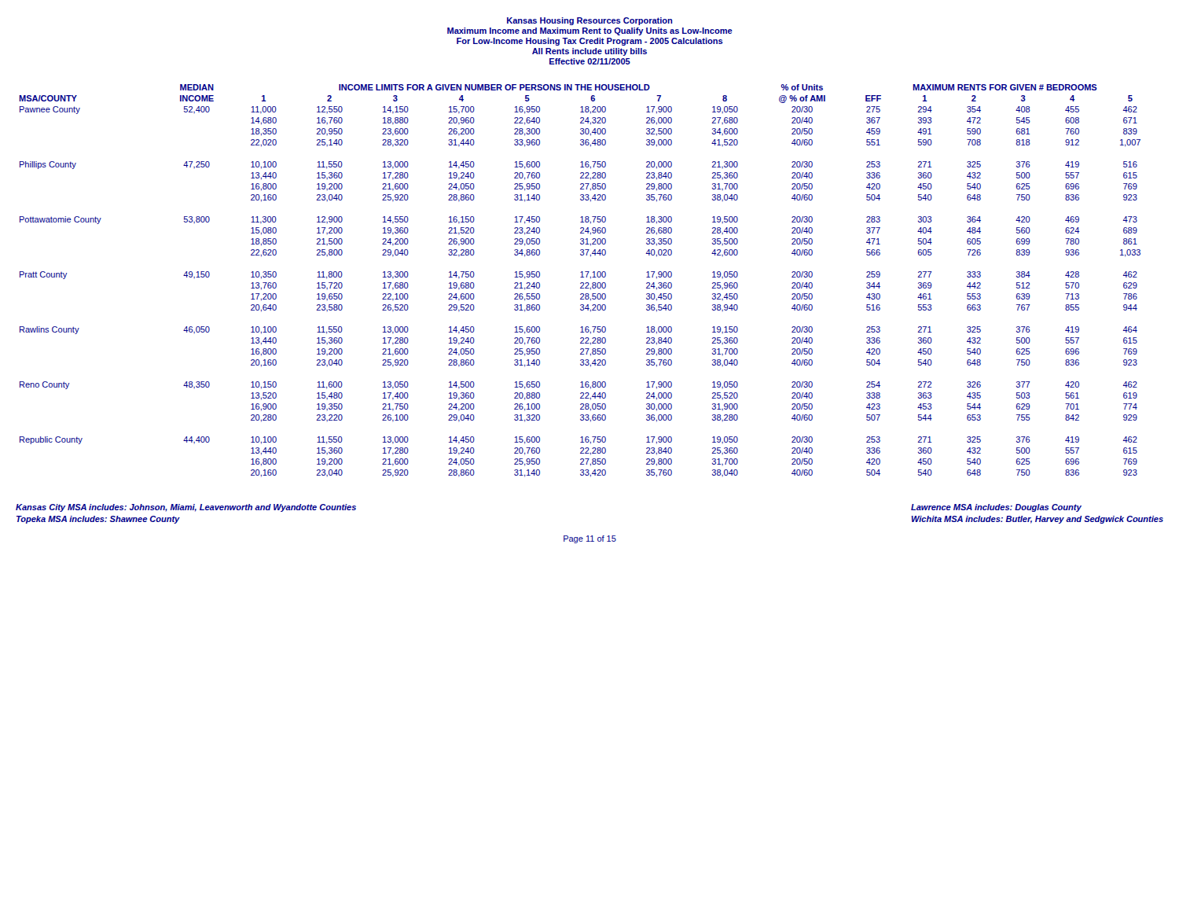Kansas Housing Resources Corporation
Maximum Income and Maximum Rent to Qualify Units as Low-Income
For Low-Income Housing Tax Credit Program - 2005 Calculations
All Rents include utility bills
Effective 02/11/2005
| | MEDIAN | INCOME LIMITS FOR A GIVEN NUMBER OF PERSONS IN THE HOUSEHOLD | % of Units | MAXIMUM RENTS FOR GIVEN # BEDROOMS |
| --- | --- | --- | --- | --- |
| MSA/COUNTY | INCOME | 1 | 2 | 3 | 4 | 5 | 6 | 7 | 8 | @ % of AMI | EFF | 1 | 2 | 3 | 4 | 5 |
| Pawnee County | 52,400 | 11,000 | 12,550 | 14,150 | 15,700 | 16,950 | 18,200 | 17,900 | 19,050 | 20/30 | 275 | 294 | 354 | 408 | 455 | 462 |
| | | 14,680 | 16,760 | 18,880 | 20,960 | 22,640 | 24,320 | 26,000 | 27,680 | 20/40 | 367 | 393 | 472 | 545 | 608 | 671 |
| | | 18,350 | 20,950 | 23,600 | 26,200 | 28,300 | 30,400 | 32,500 | 34,600 | 20/50 | 459 | 491 | 590 | 681 | 760 | 839 |
| | | 22,020 | 25,140 | 28,320 | 31,440 | 33,960 | 36,480 | 39,000 | 41,520 | 40/60 | 551 | 590 | 708 | 818 | 912 | 1,007 |
| Phillips County | 47,250 | 10,100 | 11,550 | 13,000 | 14,450 | 15,600 | 16,750 | 20,000 | 21,300 | 20/30 | 253 | 271 | 325 | 376 | 419 | 516 |
| | | 13,440 | 15,360 | 17,280 | 19,240 | 20,760 | 22,280 | 23,840 | 25,360 | 20/40 | 336 | 360 | 432 | 500 | 557 | 615 |
| | | 16,800 | 19,200 | 21,600 | 24,050 | 25,950 | 27,850 | 29,800 | 31,700 | 20/50 | 420 | 450 | 540 | 625 | 696 | 769 |
| | | 20,160 | 23,040 | 25,920 | 28,860 | 31,140 | 33,420 | 35,760 | 38,040 | 40/60 | 504 | 540 | 648 | 750 | 836 | 923 |
| Pottawatomie County | 53,800 | 11,300 | 12,900 | 14,550 | 16,150 | 17,450 | 18,750 | 18,300 | 19,500 | 20/30 | 283 | 303 | 364 | 420 | 469 | 473 |
| | | 15,080 | 17,200 | 19,360 | 21,520 | 23,240 | 24,960 | 26,680 | 28,400 | 20/40 | 377 | 404 | 484 | 560 | 624 | 689 |
| | | 18,850 | 21,500 | 24,200 | 26,900 | 29,050 | 31,200 | 33,350 | 35,500 | 20/50 | 471 | 504 | 605 | 699 | 780 | 861 |
| | | 22,620 | 25,800 | 29,040 | 32,280 | 34,860 | 37,440 | 40,020 | 42,600 | 40/60 | 566 | 605 | 726 | 839 | 936 | 1,033 |
| Pratt County | 49,150 | 10,350 | 11,800 | 13,300 | 14,750 | 15,950 | 17,100 | 17,900 | 19,050 | 20/30 | 259 | 277 | 333 | 384 | 428 | 462 |
| | | 13,760 | 15,720 | 17,680 | 19,680 | 21,240 | 22,800 | 24,360 | 25,960 | 20/40 | 344 | 369 | 442 | 512 | 570 | 629 |
| | | 17,200 | 19,650 | 22,100 | 24,600 | 26,550 | 28,500 | 30,450 | 32,450 | 20/50 | 430 | 461 | 553 | 639 | 713 | 786 |
| | | 20,640 | 23,580 | 26,520 | 29,520 | 31,860 | 34,200 | 36,540 | 38,940 | 40/60 | 516 | 553 | 663 | 767 | 855 | 944 |
| Rawlins County | 46,050 | 10,100 | 11,550 | 13,000 | 14,450 | 15,600 | 16,750 | 18,000 | 19,150 | 20/30 | 253 | 271 | 325 | 376 | 419 | 464 |
| | | 13,440 | 15,360 | 17,280 | 19,240 | 20,760 | 22,280 | 23,840 | 25,360 | 20/40 | 336 | 360 | 432 | 500 | 557 | 615 |
| | | 16,800 | 19,200 | 21,600 | 24,050 | 25,950 | 27,850 | 29,800 | 31,700 | 20/50 | 420 | 450 | 540 | 625 | 696 | 769 |
| | | 20,160 | 23,040 | 25,920 | 28,860 | 31,140 | 33,420 | 35,760 | 38,040 | 40/60 | 504 | 540 | 648 | 750 | 836 | 923 |
| Reno County | 48,350 | 10,150 | 11,600 | 13,050 | 14,500 | 15,650 | 16,800 | 17,900 | 19,050 | 20/30 | 254 | 272 | 326 | 377 | 420 | 462 |
| | | 13,520 | 15,480 | 17,400 | 19,360 | 20,880 | 22,440 | 24,000 | 25,520 | 20/40 | 338 | 363 | 435 | 503 | 561 | 619 |
| | | 16,900 | 19,350 | 21,750 | 24,200 | 26,100 | 28,050 | 30,000 | 31,900 | 20/50 | 423 | 453 | 544 | 629 | 701 | 774 |
| | | 20,280 | 23,220 | 26,100 | 29,040 | 31,320 | 33,660 | 36,000 | 38,280 | 40/60 | 507 | 544 | 653 | 755 | 842 | 929 |
| Republic County | 44,400 | 10,100 | 11,550 | 13,000 | 14,450 | 15,600 | 16,750 | 17,900 | 19,050 | 20/30 | 253 | 271 | 325 | 376 | 419 | 462 |
| | | 13,440 | 15,360 | 17,280 | 19,240 | 20,760 | 22,280 | 23,840 | 25,360 | 20/40 | 336 | 360 | 432 | 500 | 557 | 615 |
| | | 16,800 | 19,200 | 21,600 | 24,050 | 25,950 | 27,850 | 29,800 | 31,700 | 20/50 | 420 | 450 | 540 | 625 | 696 | 769 |
| | | 20,160 | 23,040 | 25,920 | 28,860 | 31,140 | 33,420 | 35,760 | 38,040 | 40/60 | 504 | 540 | 648 | 750 | 836 | 923 |
Kansas City MSA includes: Johnson, Miami, Leavenworth and Wyandotte Counties
Topeka MSA includes: Shawnee County
Lawrence MSA includes: Douglas County
Wichita MSA includes: Butler, Harvey and Sedgwick Counties
Page 11 of 15